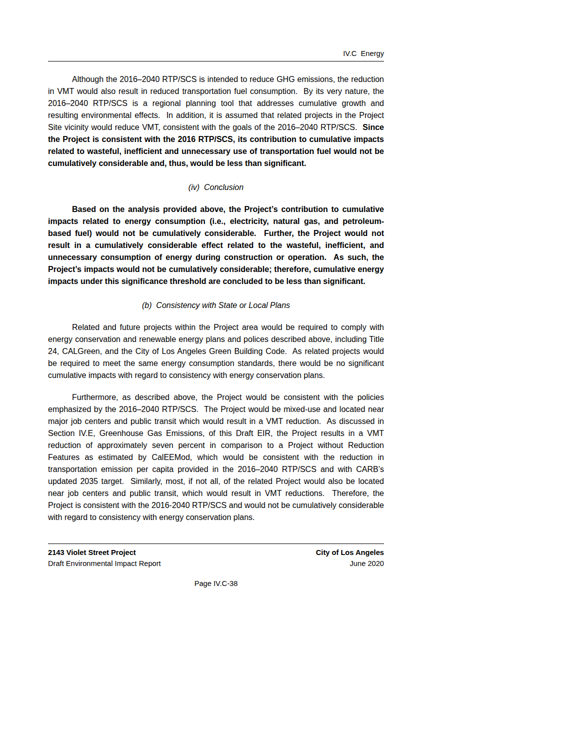IV.C Energy
Although the 2016–2040 RTP/SCS is intended to reduce GHG emissions, the reduction in VMT would also result in reduced transportation fuel consumption. By its very nature, the 2016–2040 RTP/SCS is a regional planning tool that addresses cumulative growth and resulting environmental effects. In addition, it is assumed that related projects in the Project Site vicinity would reduce VMT, consistent with the goals of the 2016–2040 RTP/SCS. Since the Project is consistent with the 2016 RTP/SCS, its contribution to cumulative impacts related to wasteful, inefficient and unnecessary use of transportation fuel would not be cumulatively considerable and, thus, would be less than significant.
(iv) Conclusion
Based on the analysis provided above, the Project’s contribution to cumulative impacts related to energy consumption (i.e., electricity, natural gas, and petroleum-based fuel) would not be cumulatively considerable. Further, the Project would not result in a cumulatively considerable effect related to the wasteful, inefficient, and unnecessary consumption of energy during construction or operation. As such, the Project’s impacts would not be cumulatively considerable; therefore, cumulative energy impacts under this significance threshold are concluded to be less than significant.
(b) Consistency with State or Local Plans
Related and future projects within the Project area would be required to comply with energy conservation and renewable energy plans and polices described above, including Title 24, CALGreen, and the City of Los Angeles Green Building Code. As related projects would be required to meet the same energy consumption standards, there would be no significant cumulative impacts with regard to consistency with energy conservation plans.
Furthermore, as described above, the Project would be consistent with the policies emphasized by the 2016–2040 RTP/SCS. The Project would be mixed-use and located near major job centers and public transit which would result in a VMT reduction. As discussed in Section IV.E, Greenhouse Gas Emissions, of this Draft EIR, the Project results in a VMT reduction of approximately seven percent in comparison to a Project without Reduction Features as estimated by CalEEMod, which would be consistent with the reduction in transportation emission per capita provided in the 2016–2040 RTP/SCS and with CARB’s updated 2035 target. Similarly, most, if not all, of the related Project would also be located near job centers and public transit, which would result in VMT reductions. Therefore, the Project is consistent with the 2016-2040 RTP/SCS and would not be cumulatively considerable with regard to consistency with energy conservation plans.
| 2143 Violet Street Project | City of Los Angeles |
| Draft Environmental Impact Report | June 2020 |
Page IV.C-38